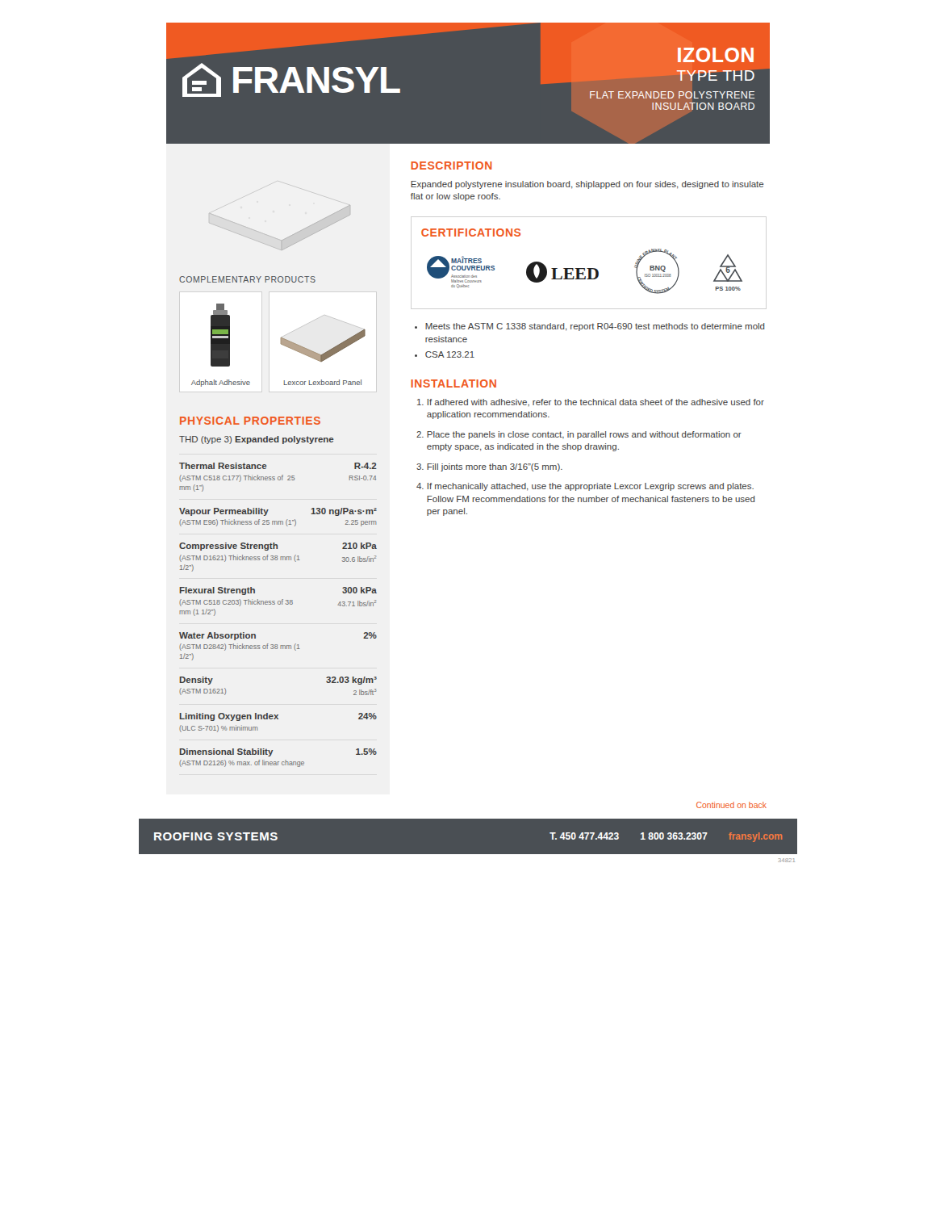FRANSYL
IZOLON
TYPE THD
FLAT EXPANDED POLYSTYRENE
INSULATION BOARD
Complementary products
Adphalt Adhesive
Lexcor Lexboard Panel
Physical properties
THD (type 3) Expanded polystyrene
| Thermal Resistance (ASTM C518 C177) Thickness of 25 mm (1”) | R-4.2 RSI-0.74 |
| Vapour Permeability (ASTM E96) Thickness of 25 mm (1”) | 130 ng/Pa·s·m² 2.25 perm |
| Compressive Strength (ASTM D1621) Thickness of 38 mm (1 1/2”) | 210 kPa 30.6 lbs/in 2 |
| Flexural Strength (ASTM C518 C203) Thickness of 38 mm (1 1/2”) | 300 kPa 43.71 lbs/in 2 |
| Water Absorption (ASTM D2842) Thickness of 38 mm (1 1/2”) | 2% |
| Density (ASTM D1621) | 32.03 kg/m³ 2 lbs/ft 3 |
| Limiting Oxygen Index (ULC S-701) % minimum | 24% |
| Dimensional Stability (ASTM D2126) % max. of linear change | 1.5% |
Description
Expanded polystyrene insulation board, shiplapped on four sides, designed to insulate flat or low slope roofs.
Certifications
MAÎTRES COUVREURS Association des Maîtres Couvreurs du Québec
LEED
USINE FRANSYL PLANT CERTIFIED SYSTEM BNQ ISO 10011:2008
6 PS 100%
Meets the ASTM C 1338 standard, report R04-690 test methods to determine mold resistance
CSA 123.21
Installation
If adhered with adhesive, refer to the technical data sheet of the adhesive used for application recommendations.
Place the panels in close contact, in parallel rows and without deformation or empty space, as indicated in the shop drawing.
Fill joints more than 3/16”(5 mm).
If mechanically attached, use the appropriate Lexcor Lexgrip screws and plates. Follow FM recommendations for the number of mechanical fasteners to be used per panel.
Continued on back
ROOFING SYSTEMS
T. 450 477.4423 1 800 363.2307 fransyl.com
34821